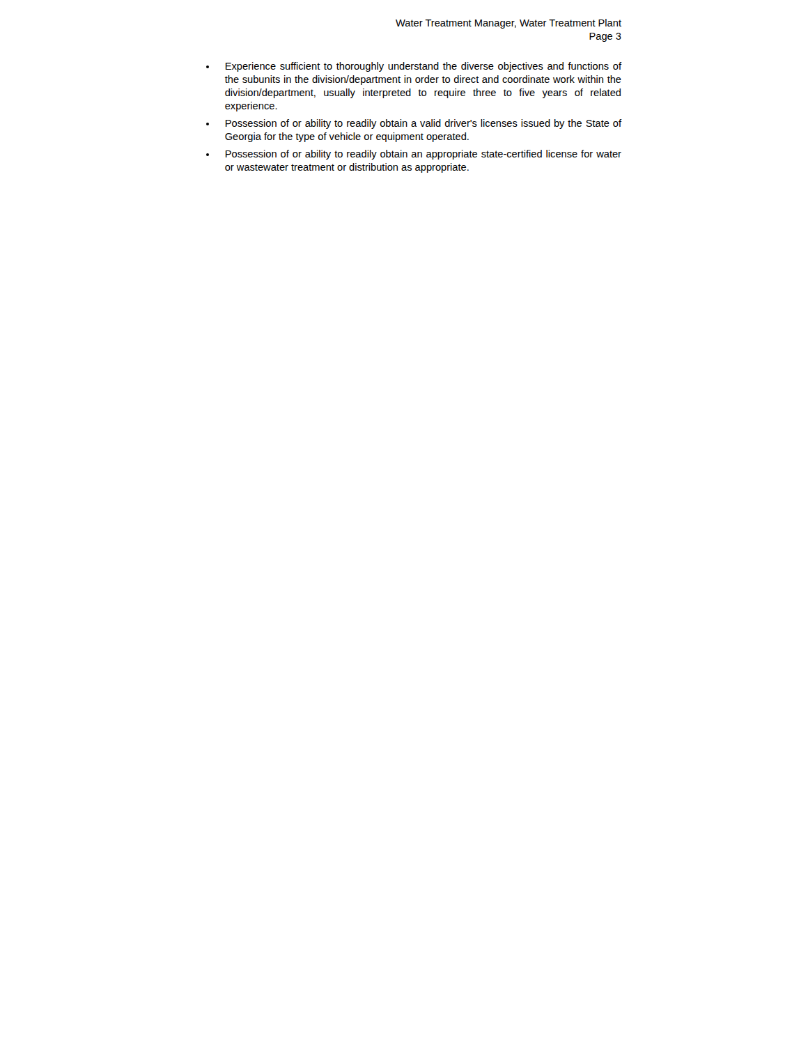Water Treatment Manager, Water Treatment Plant Page 3
Experience sufficient to thoroughly understand the diverse objectives and functions of the subunits in the division/department in order to direct and coordinate work within the division/department, usually interpreted to require three to five years of related experience.
Possession of or ability to readily obtain a valid driver's licenses issued by the State of Georgia for the type of vehicle or equipment operated.
Possession of or ability to readily obtain an appropriate state-certified license for water or wastewater treatment or distribution as appropriate.